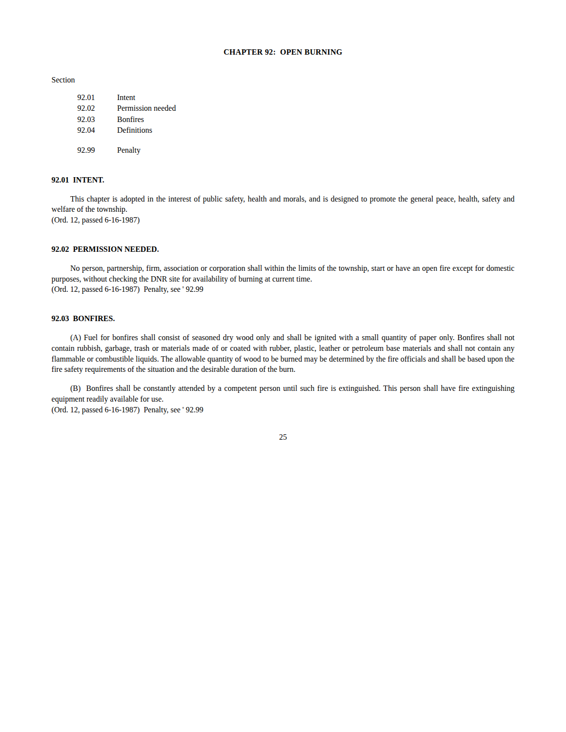CHAPTER 92: OPEN BURNING
Section
| 92.01 | Intent |
| 92.02 | Permission needed |
| 92.03 | Bonfires |
| 92.04 | Definitions |
| 92.99 | Penalty |
92.01 INTENT.
This chapter is adopted in the interest of public safety, health and morals, and is designed to promote the general peace, health, safety and welfare of the township.
(Ord. 12, passed 6-16-1987)
92.02 PERMISSION NEEDED.
No person, partnership, firm, association or corporation shall within the limits of the township, start or have an open fire except for domestic purposes, without checking the DNR site for availability of burning at current time.
(Ord. 12, passed 6-16-1987) Penalty, see ' 92.99
92.03 BONFIRES.
(A) Fuel for bonfires shall consist of seasoned dry wood only and shall be ignited with a small quantity of paper only. Bonfires shall not contain rubbish, garbage, trash or materials made of or coated with rubber, plastic, leather or petroleum base materials and shall not contain any flammable or combustible liquids. The allowable quantity of wood to be burned may be determined by the fire officials and shall be based upon the fire safety requirements of the situation and the desirable duration of the burn.
(B) Bonfires shall be constantly attended by a competent person until such fire is extinguished. This person shall have fire extinguishing equipment readily available for use.
(Ord. 12, passed 6-16-1987) Penalty, see ' 92.99
25